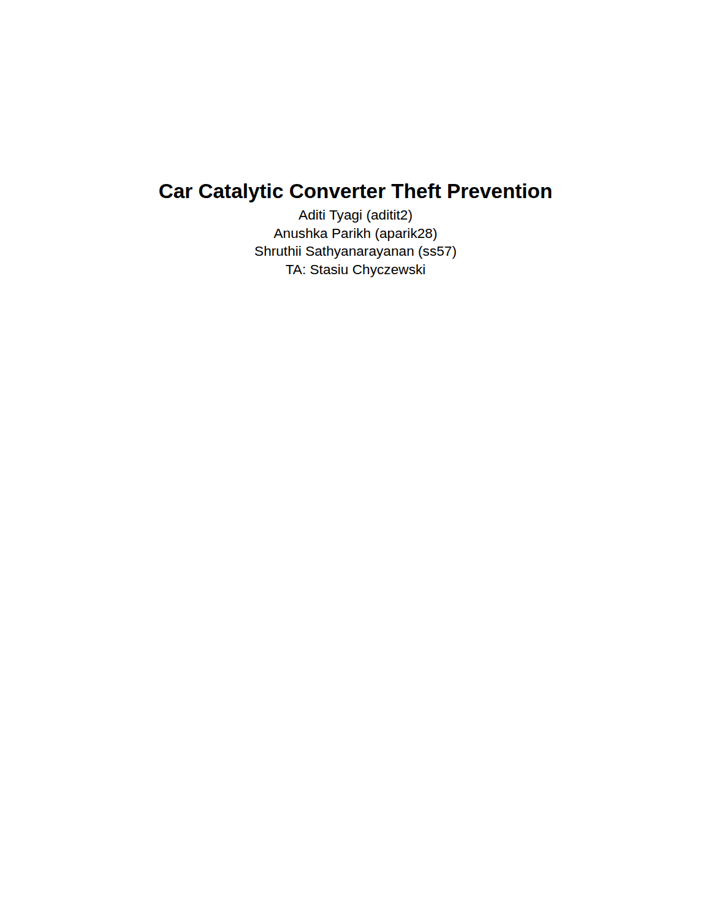Car Catalytic Converter Theft Prevention
Aditi Tyagi (aditit2)
Anushka Parikh (aparik28)
Shruthii Sathyanarayanan (ss57)
TA: Stasiu Chyczewski